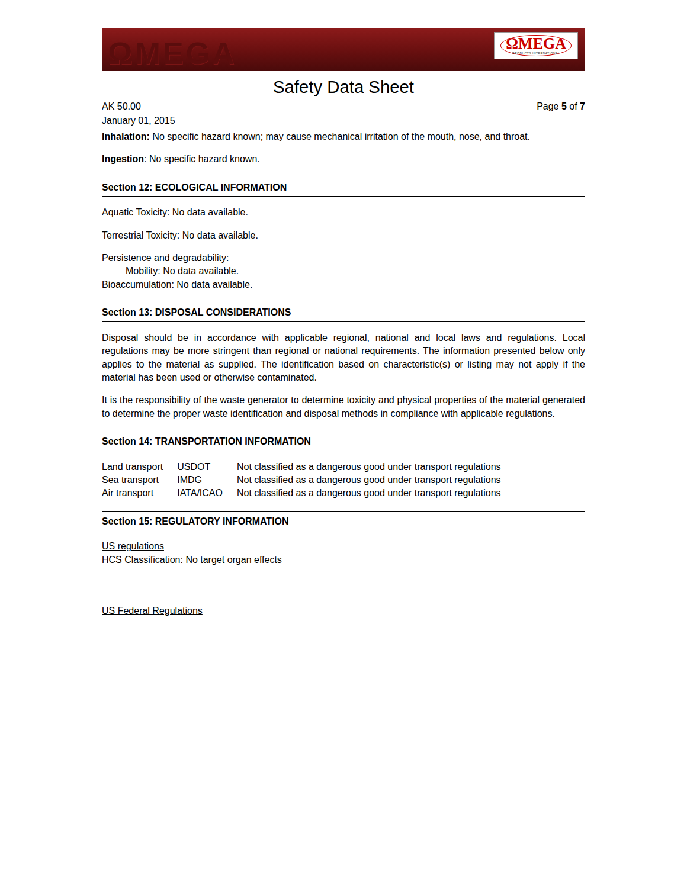ΩMEGA
ΩMEGA
PRODUCTS INTERNATIONAL
Safety Data Sheet
AK 50.00 Page 5 of 7
January 01, 2015
Inhalation: No specific hazard known; may cause mechanical irritation of the mouth, nose, and throat.
Ingestion: No specific hazard known.
Section 12: ECOLOGICAL INFORMATION
Aquatic Toxicity: No data available.
Terrestrial Toxicity: No data available.
Persistence and degradability:
Mobility: No data available.
Bioaccumulation: No data available.
Section 13: DISPOSAL CONSIDERATIONS
Disposal should be in accordance with applicable regional, national and local laws and regulations. Local regulations may be more stringent than regional or national requirements. The information presented below only applies to the material as supplied. The identification based on characteristic(s) or listing may not apply if the material has been used or otherwise contaminated.
It is the responsibility of the waste generator to determine toxicity and physical properties of the material generated to determine the proper waste identification and disposal methods in compliance with applicable regulations.
Section 14: TRANSPORTATION INFORMATION
| Land transport | USDOT | Not classified as a dangerous good under transport regulations |
| Sea transport | IMDG | Not classified as a dangerous good under transport regulations |
| Air transport | IATA/ICAO | Not classified as a dangerous good under transport regulations |
Section 15: REGULATORY INFORMATION
US regulations
HCS Classification: No target organ effects
US Federal Regulations